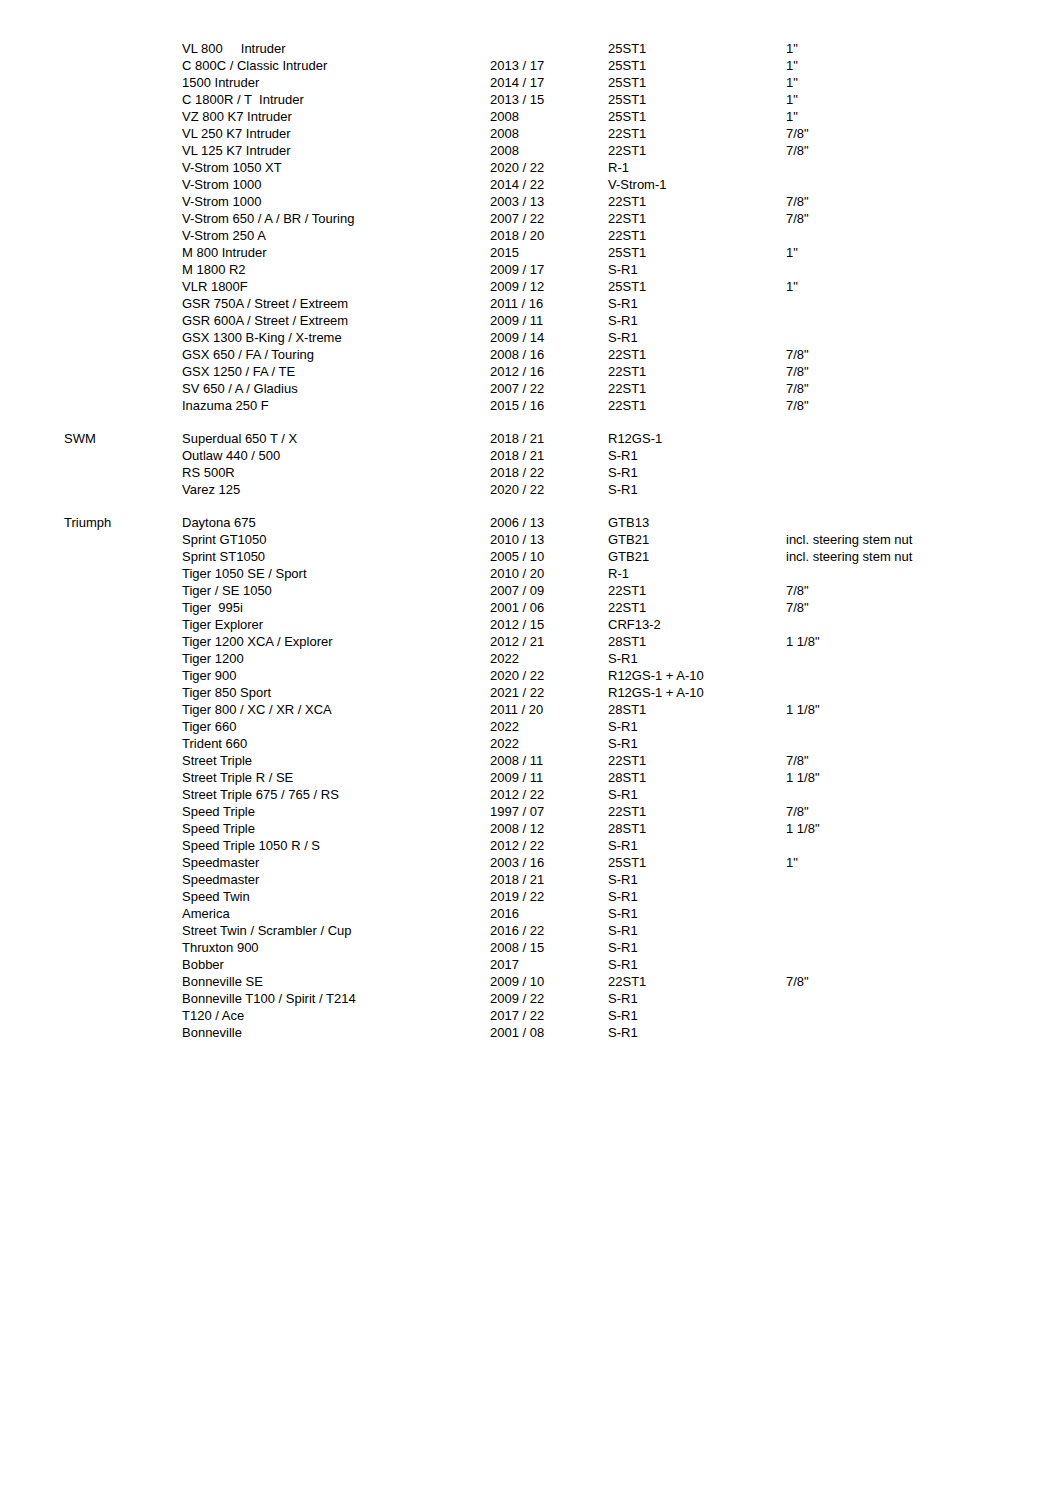| | VL 800 Intruder | | 25ST1 | 1" |
| | C 800C / Classic Intruder | 2013 / 17 | 25ST1 | 1" |
| | 1500 Intruder | 2014 / 17 | 25ST1 | 1" |
| | C 1800R / T Intruder | 2013 / 15 | 25ST1 | 1" |
| | VZ 800 K7 Intruder | 2008 | 25ST1 | 1" |
| | VL 250 K7 Intruder | 2008 | 22ST1 | 7/8" |
| | VL 125 K7 Intruder | 2008 | 22ST1 | 7/8" |
| | V-Strom 1050 XT | 2020 / 22 | R-1 | |
| | V-Strom 1000 | 2014 / 22 | V-Strom-1 | |
| | V-Strom 1000 | 2003 / 13 | 22ST1 | 7/8" |
| | V-Strom 650 / A / BR / Touring | 2007 / 22 | 22ST1 | 7/8" |
| | V-Strom 250 A | 2018 / 20 | 22ST1 | |
| | M 800 Intruder | 2015 | 25ST1 | 1" |
| | M 1800 R2 | 2009 / 17 | S-R1 | |
| | VLR 1800F | 2009 / 12 | 25ST1 | 1" |
| | GSR 750A / Street / Extreem | 2011 / 16 | S-R1 | |
| | GSR 600A / Street / Extreem | 2009 / 11 | S-R1 | |
| | GSX 1300 B-King / X-treme | 2009 / 14 | S-R1 | |
| | GSX 650 / FA / Touring | 2008 / 16 | 22ST1 | 7/8" |
| | GSX 1250 / FA / TE | 2012 / 16 | 22ST1 | 7/8" |
| | SV 650 / A / Gladius | 2007 / 22 | 22ST1 | 7/8" |
| | Inazuma 250 F | 2015 / 16 | 22ST1 | 7/8" |
| SWM | Superdual 650 T / X | 2018 / 21 | R12GS-1 | |
| | Outlaw 440 / 500 | 2018 / 21 | S-R1 | |
| | RS 500R | 2018 / 22 | S-R1 | |
| | Varez 125 | 2020 / 22 | S-R1 | |
| Triumph | Daytona 675 | 2006 / 13 | GTB13 | |
| | Sprint GT1050 | 2010 / 13 | GTB21 | incl. steering stem nut |
| | Sprint ST1050 | 2005 / 10 | GTB21 | incl. steering stem nut |
| | Tiger 1050 SE / Sport | 2010 / 20 | R-1 | |
| | Tiger / SE 1050 | 2007 / 09 | 22ST1 | 7/8" |
| | Tiger 995i | 2001 / 06 | 22ST1 | 7/8" |
| | Tiger Explorer | 2012 / 15 | CRF13-2 | |
| | Tiger 1200 XCA / Explorer | 2012 / 21 | 28ST1 | 1 1/8" |
| | Tiger 1200 | 2022 | S-R1 | |
| | Tiger 900 | 2020 / 22 | R12GS-1 + A-10 | |
| | Tiger 850 Sport | 2021 / 22 | R12GS-1 + A-10 | |
| | Tiger 800 / XC / XR / XCA | 2011 / 20 | 28ST1 | 1 1/8" |
| | Tiger 660 | 2022 | S-R1 | |
| | Trident 660 | 2022 | S-R1 | |
| | Street Triple | 2008 / 11 | 22ST1 | 7/8" |
| | Street Triple R / SE | 2009 / 11 | 28ST1 | 1 1/8" |
| | Street Triple 675 / 765 / RS | 2012 / 22 | S-R1 | |
| | Speed Triple | 1997 / 07 | 22ST1 | 7/8" |
| | Speed Triple | 2008 / 12 | 28ST1 | 1 1/8" |
| | Speed Triple 1050 R / S | 2012 / 22 | S-R1 | |
| | Speedmaster | 2003 / 16 | 25ST1 | 1" |
| | Speedmaster | 2018 / 21 | S-R1 | |
| | Speed Twin | 2019 / 22 | S-R1 | |
| | America | 2016 | S-R1 | |
| | Street Twin / Scrambler / Cup | 2016 / 22 | S-R1 | |
| | Thruxton 900 | 2008 / 15 | S-R1 | |
| | Bobber | 2017 | S-R1 | |
| | Bonneville SE | 2009 / 10 | 22ST1 | 7/8" |
| | Bonneville T100 / Spirit / T214 | 2009 / 22 | S-R1 | |
| | T120 / Ace | 2017 / 22 | S-R1 | |
| | Bonneville | 2001 / 08 | S-R1 | |